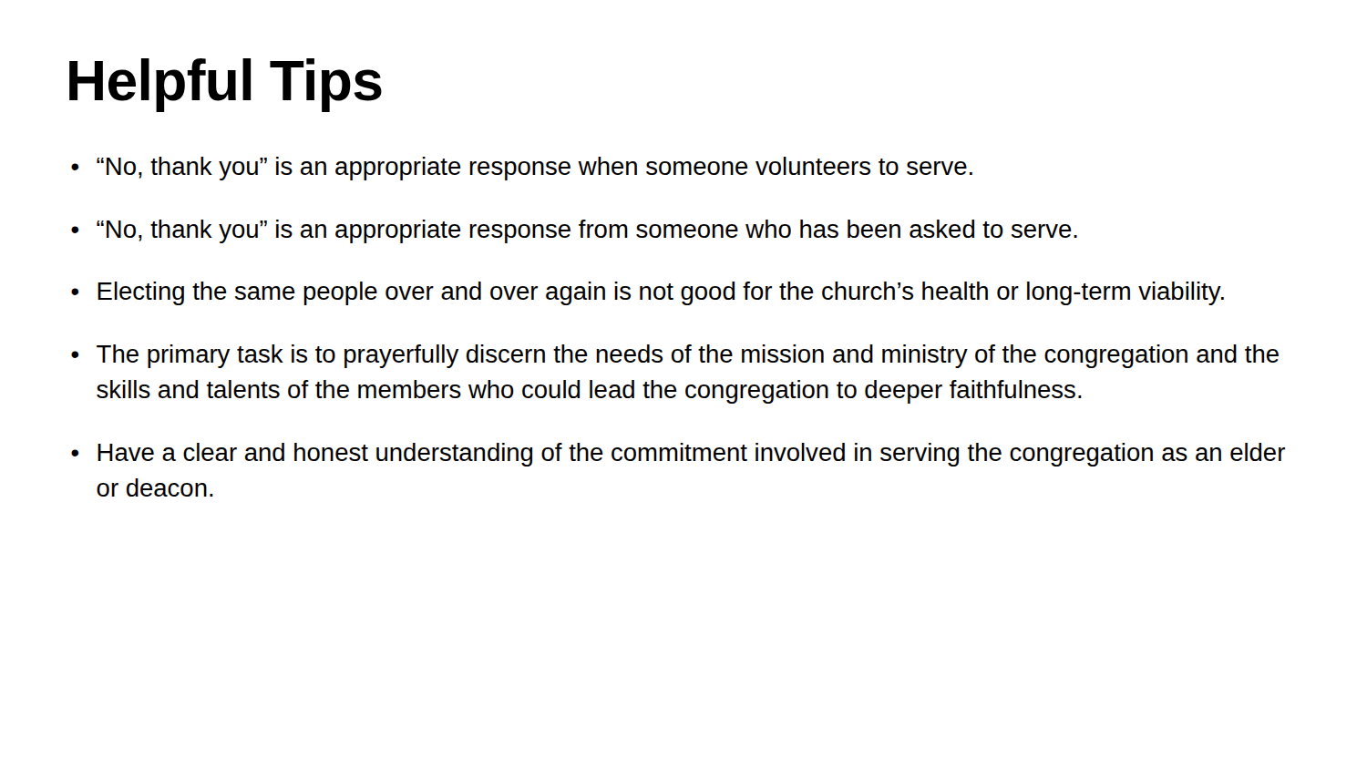Helpful Tips
“No, thank you” is an appropriate response when someone volunteers to serve.
“No, thank you” is an appropriate response from someone who has been asked to serve.
Electing the same people over and over again is not good for the church’s health or long-term viability.
The primary task is to prayerfully discern the needs of the mission and ministry of the congregation and the skills and talents of the members who could lead the congregation to deeper faithfulness.
Have a clear and honest understanding of the commitment involved in serving the congregation as an elder or deacon.